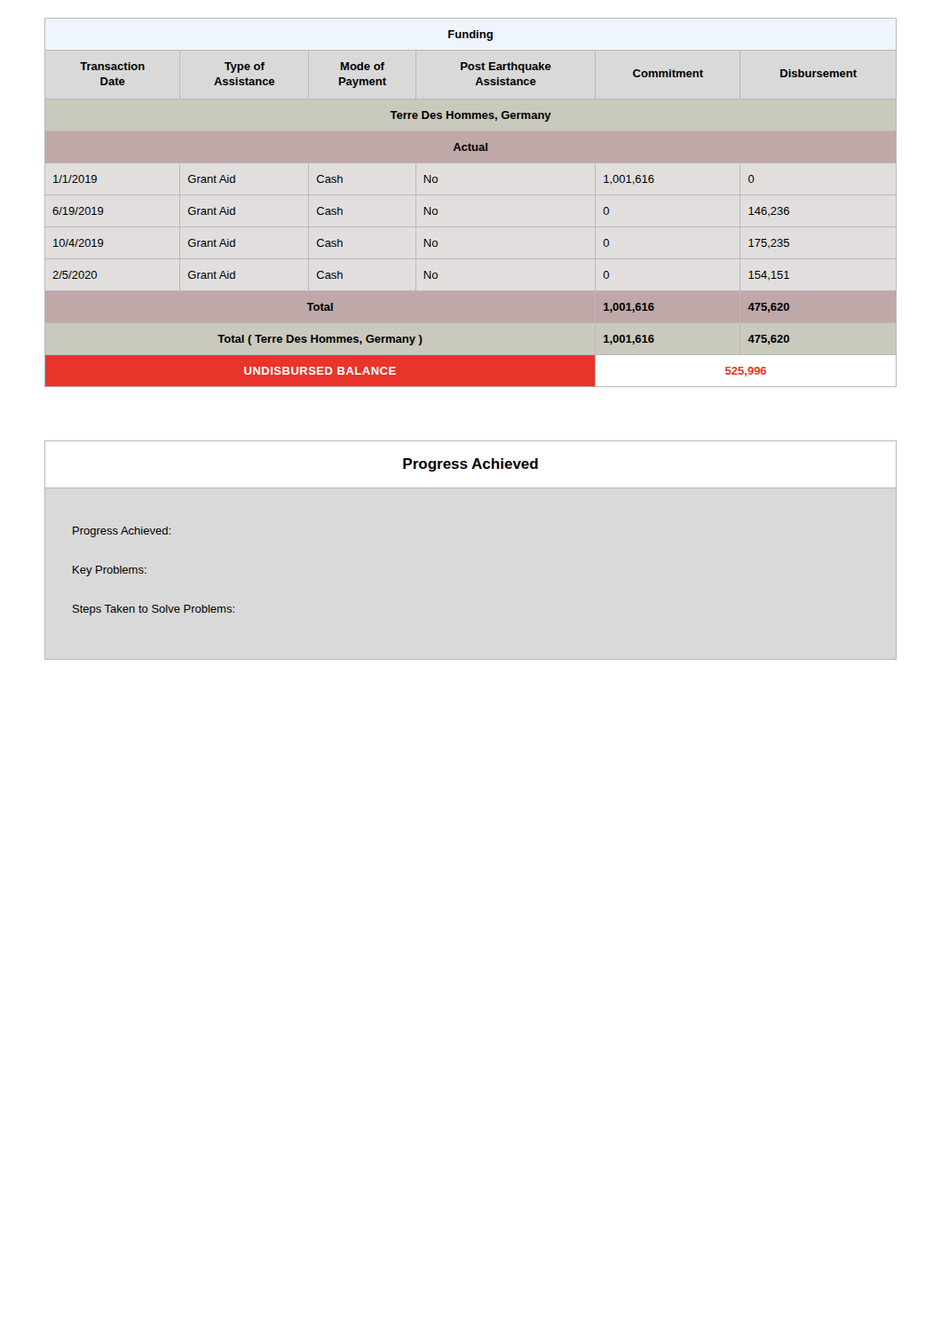| Funding |
| --- |
| Transaction Date | Type of Assistance | Mode of Payment | Post Earthquake Assistance | Commitment | Disbursement |
| Terre Des Hommes, Germany |
| Actual |
| 1/1/2019 | Grant Aid | Cash | No | 1,001,616 | 0 |
| 6/19/2019 | Grant Aid | Cash | No | 0 | 146,236 |
| 10/4/2019 | Grant Aid | Cash | No | 0 | 175,235 |
| 2/5/2020 | Grant Aid | Cash | No | 0 | 154,151 |
| Total | 1,001,616 | 475,620 |
| Total ( Terre Des Hommes, Germany ) | 1,001,616 | 475,620 |
| UNDISBURSED BALANCE | 525,996 |
| Progress Achieved |
| --- |
| Progress Achieved: Key Problems: Steps Taken to Solve Problems: |